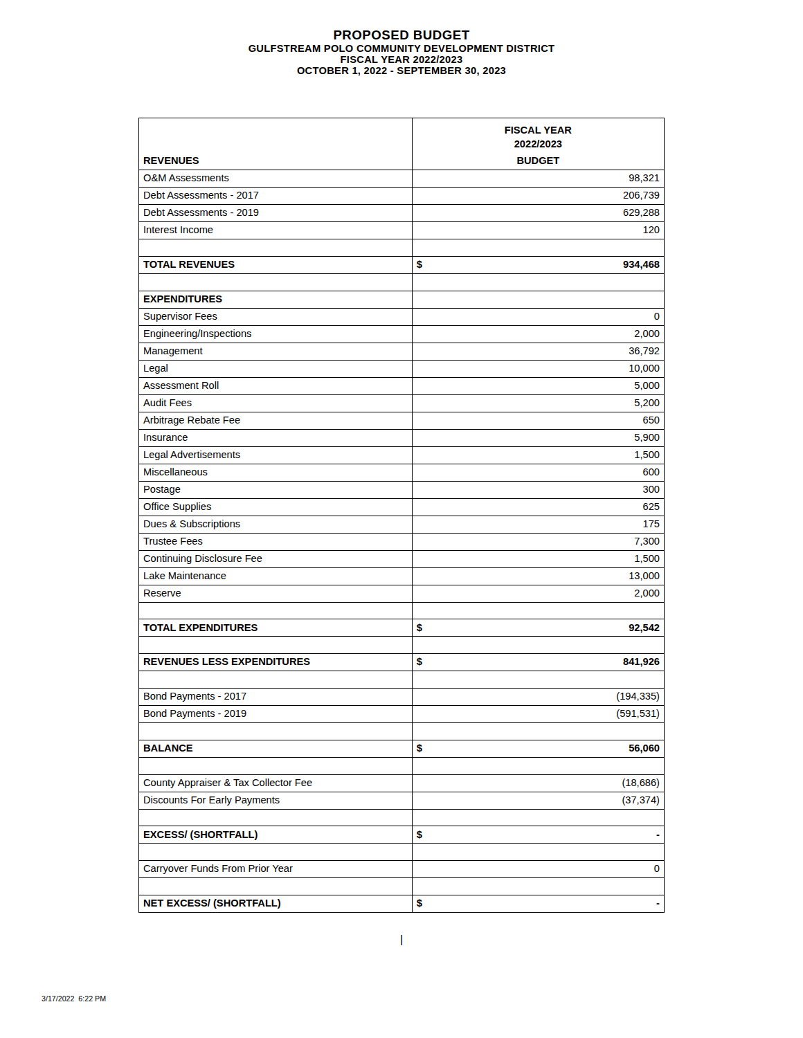PROPOSED BUDGET
GULFSTREAM POLO COMMUNITY DEVELOPMENT DISTRICT
FISCAL YEAR 2022/2023
OCTOBER 1, 2022 - SEPTEMBER 30, 2023
| | FISCAL YEAR 2022/2023 |
| REVENUES | BUDGET |
| O&M Assessments | 98,321 |
| Debt Assessments - 2017 | 206,739 |
| Debt Assessments - 2019 | 629,288 |
| Interest Income | 120 |
| TOTAL REVENUES | $ 934,468 |
| EXPENDITURES | |
| Supervisor Fees | 0 |
| Engineering/Inspections | 2,000 |
| Management | 36,792 |
| Legal | 10,000 |
| Assessment Roll | 5,000 |
| Audit Fees | 5,200 |
| Arbitrage Rebate Fee | 650 |
| Insurance | 5,900 |
| Legal Advertisements | 1,500 |
| Miscellaneous | 600 |
| Postage | 300 |
| Office Supplies | 625 |
| Dues & Subscriptions | 175 |
| Trustee Fees | 7,300 |
| Continuing Disclosure Fee | 1,500 |
| Lake Maintenance | 13,000 |
| Reserve | 2,000 |
| TOTAL EXPENDITURES | $ 92,542 |
| REVENUES LESS EXPENDITURES | $ 841,926 |
| Bond Payments - 2017 | (194,335) |
| Bond Payments - 2019 | (591,531) |
| BALANCE | $ 56,060 |
| County Appraiser & Tax Collector Fee | (18,686) |
| Discounts For Early Payments | (37,374) |
| EXCESS/ (SHORTFALL) | $ - |
| Carryover Funds From Prior Year | 0 |
| NET EXCESS/ (SHORTFALL) | $ - |
|
3/17/2022 6:22 PM